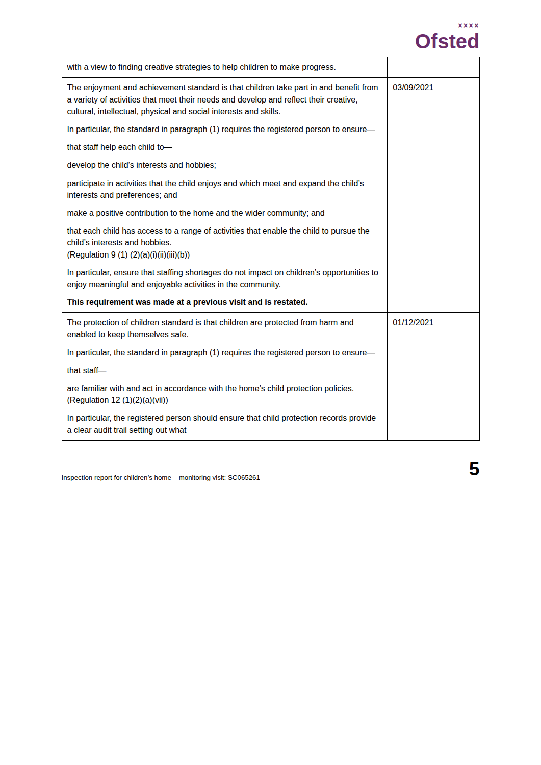××××
Ofsted
| with a view to finding creative strategies to help children to make progress. | |
| The enjoyment and achievement standard is that children take part in and benefit from a variety of activities that meet their needs and develop and reflect their creative, cultural, intellectual, physical and social interests and skills. In particular, the standard in paragraph (1) requires the registered person to ensure— that staff help each child to— develop the child’s interests and hobbies; participate in activities that the child enjoys and which meet and expand the child’s interests and preferences; and make a positive contribution to the home and the wider community; and that each child has access to a range of activities that enable the child to pursue the child’s interests and hobbies. (Regulation 9 (1) (2)(a)(i)(ii)(iii)(b)) In particular, ensure that staffing shortages do not impact on children’s opportunities to enjoy meaningful and enjoyable activities in the community. This requirement was made at a previous visit and is restated. | 03/09/2021 |
| The protection of children standard is that children are protected from harm and enabled to keep themselves safe. In particular, the standard in paragraph (1) requires the registered person to ensure— that staff— are familiar with and act in accordance with the home’s child protection policies. (Regulation 12 (1)(2)(a)(vii)) In particular, the registered person should ensure that child protection records provide a clear audit trail setting out what | 01/12/2021 |
Inspection report for children’s home – monitoring visit: SC065261
5